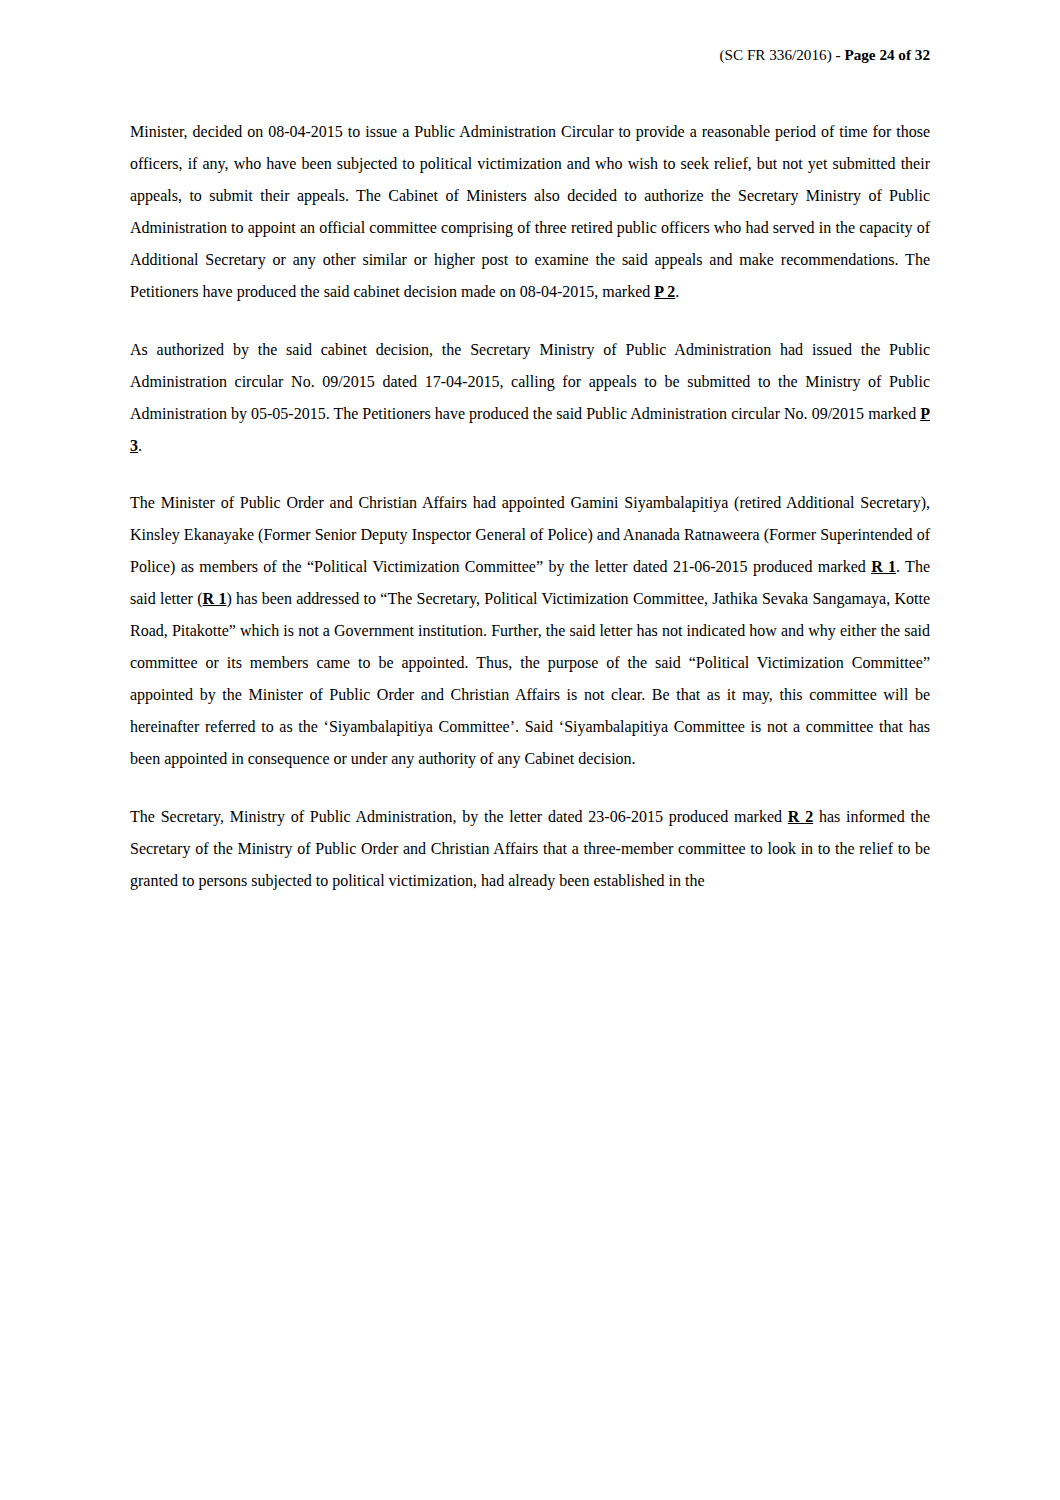(SC FR 336/2016) - Page 24 of 32
Minister, decided on 08-04-2015 to issue a Public Administration Circular to provide a reasonable period of time for those officers, if any, who have been subjected to political victimization and who wish to seek relief, but not yet submitted their appeals, to submit their appeals. The Cabinet of Ministers also decided to authorize the Secretary Ministry of Public Administration to appoint an official committee comprising of three retired public officers who had served in the capacity of Additional Secretary or any other similar or higher post to examine the said appeals and make recommendations. The Petitioners have produced the said cabinet decision made on 08-04-2015, marked P 2.
As authorized by the said cabinet decision, the Secretary Ministry of Public Administration had issued the Public Administration circular No. 09/2015 dated 17-04-2015, calling for appeals to be submitted to the Ministry of Public Administration by 05-05-2015. The Petitioners have produced the said Public Administration circular No. 09/2015 marked P 3.
The Minister of Public Order and Christian Affairs had appointed Gamini Siyambalapitiya (retired Additional Secretary), Kinsley Ekanayake (Former Senior Deputy Inspector General of Police) and Ananada Ratnaweera (Former Superintended of Police) as members of the “Political Victimization Committee” by the letter dated 21-06-2015 produced marked R 1. The said letter (R 1) has been addressed to “The Secretary, Political Victimization Committee, Jathika Sevaka Sangamaya, Kotte Road, Pitakotte” which is not a Government institution. Further, the said letter has not indicated how and why either the said committee or its members came to be appointed. Thus, the purpose of the said “Political Victimization Committee” appointed by the Minister of Public Order and Christian Affairs is not clear. Be that as it may, this committee will be hereinafter referred to as the ‘Siyambalapitiya Committee’. Said ‘Siyambalapitiya Committee is not a committee that has been appointed in consequence or under any authority of any Cabinet decision.
The Secretary, Ministry of Public Administration, by the letter dated 23-06-2015 produced marked R 2 has informed the Secretary of the Ministry of Public Order and Christian Affairs that a three-member committee to look in to the relief to be granted to persons subjected to political victimization, had already been established in the